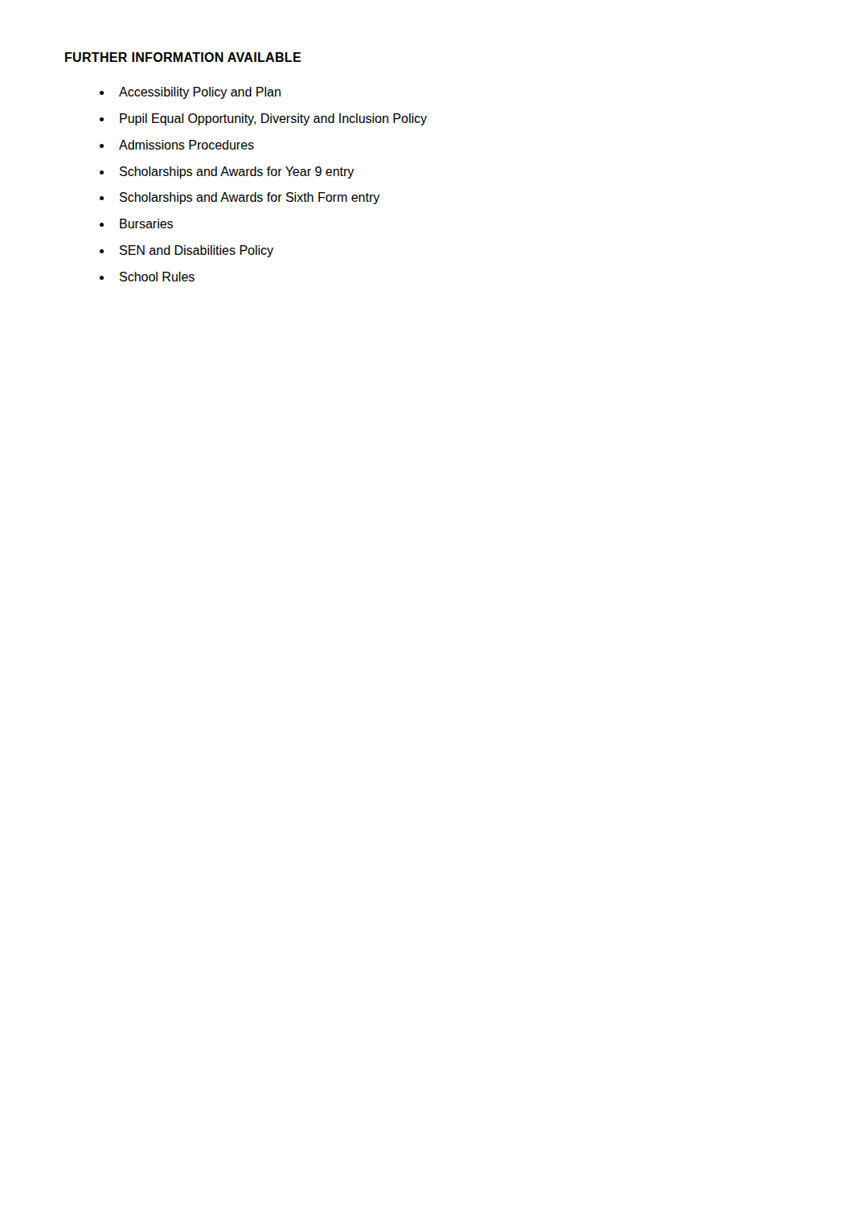FURTHER INFORMATION AVAILABLE
Accessibility Policy and Plan
Pupil Equal Opportunity, Diversity and Inclusion Policy
Admissions Procedures
Scholarships and Awards for Year 9 entry
Scholarships and Awards for Sixth Form entry
Bursaries
SEN and Disabilities Policy
School Rules